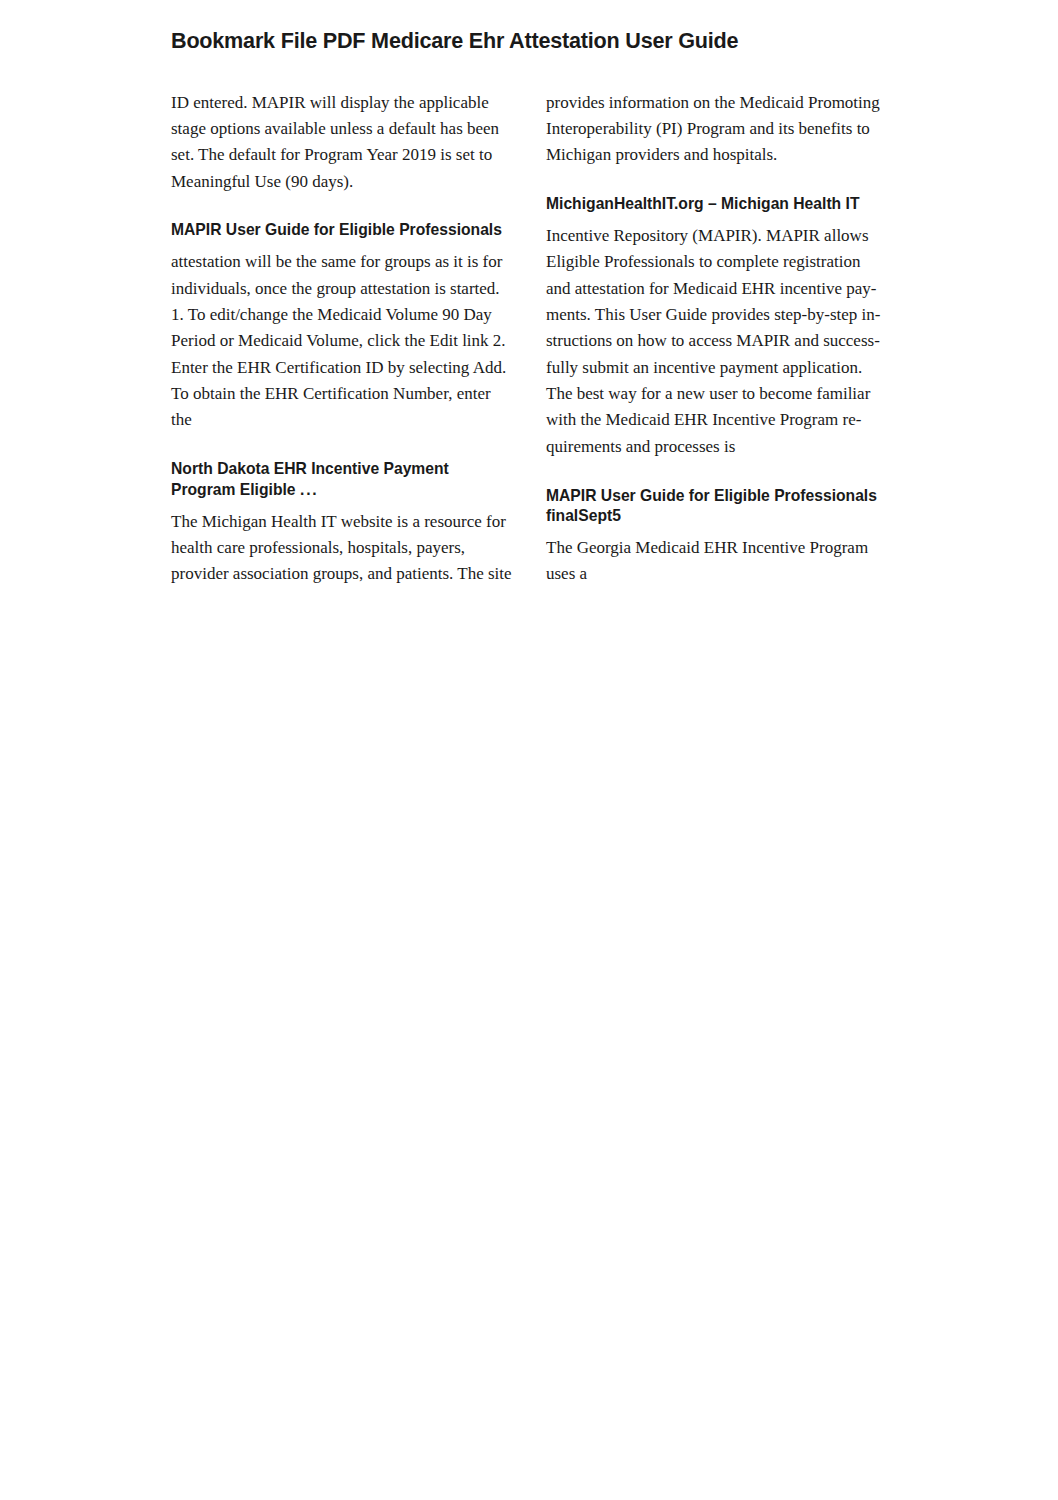Bookmark File PDF Medicare Ehr Attestation User Guide
ID entered. MAPIR will display the applicable stage options available unless a default has been set. The default for Program Year 2019 is set to Meaningful Use (90 days).
MAPIR User Guide for Eligible Professionals
attestation will be the same for groups as it is for individuals, once the group attestation is started. 1. To edit/change the Medicaid Volume 90 Day Period or Medicaid Volume, click the Edit link 2. Enter the EHR Certification ID by selecting Add. To obtain the EHR Certification Number, enter the
North Dakota EHR Incentive Payment Program Eligible ...
The Michigan Health IT website is a resource for health care professionals, hospitals, payers, provider association groups, and patients. The site provides information on the Medicaid Promoting Interoperability (PI) Program and its benefits to Michigan providers and hospitals.
MichiganHealthIT.org – Michigan Health IT
Incentive Repository (MAPIR). MAPIR allows Eligible Professionals to complete registration and attestation for Medicaid EHR incentive payments. This User Guide provides step-by-step instructions on how to access MAPIR and successfully submit an incentive payment application. The best way for a new user to become familiar with the Medicaid EHR Incentive Program requirements and processes is
MAPIR User Guide for Eligible Professionals finalSept5
The Georgia Medicaid EHR Incentive Program uses a